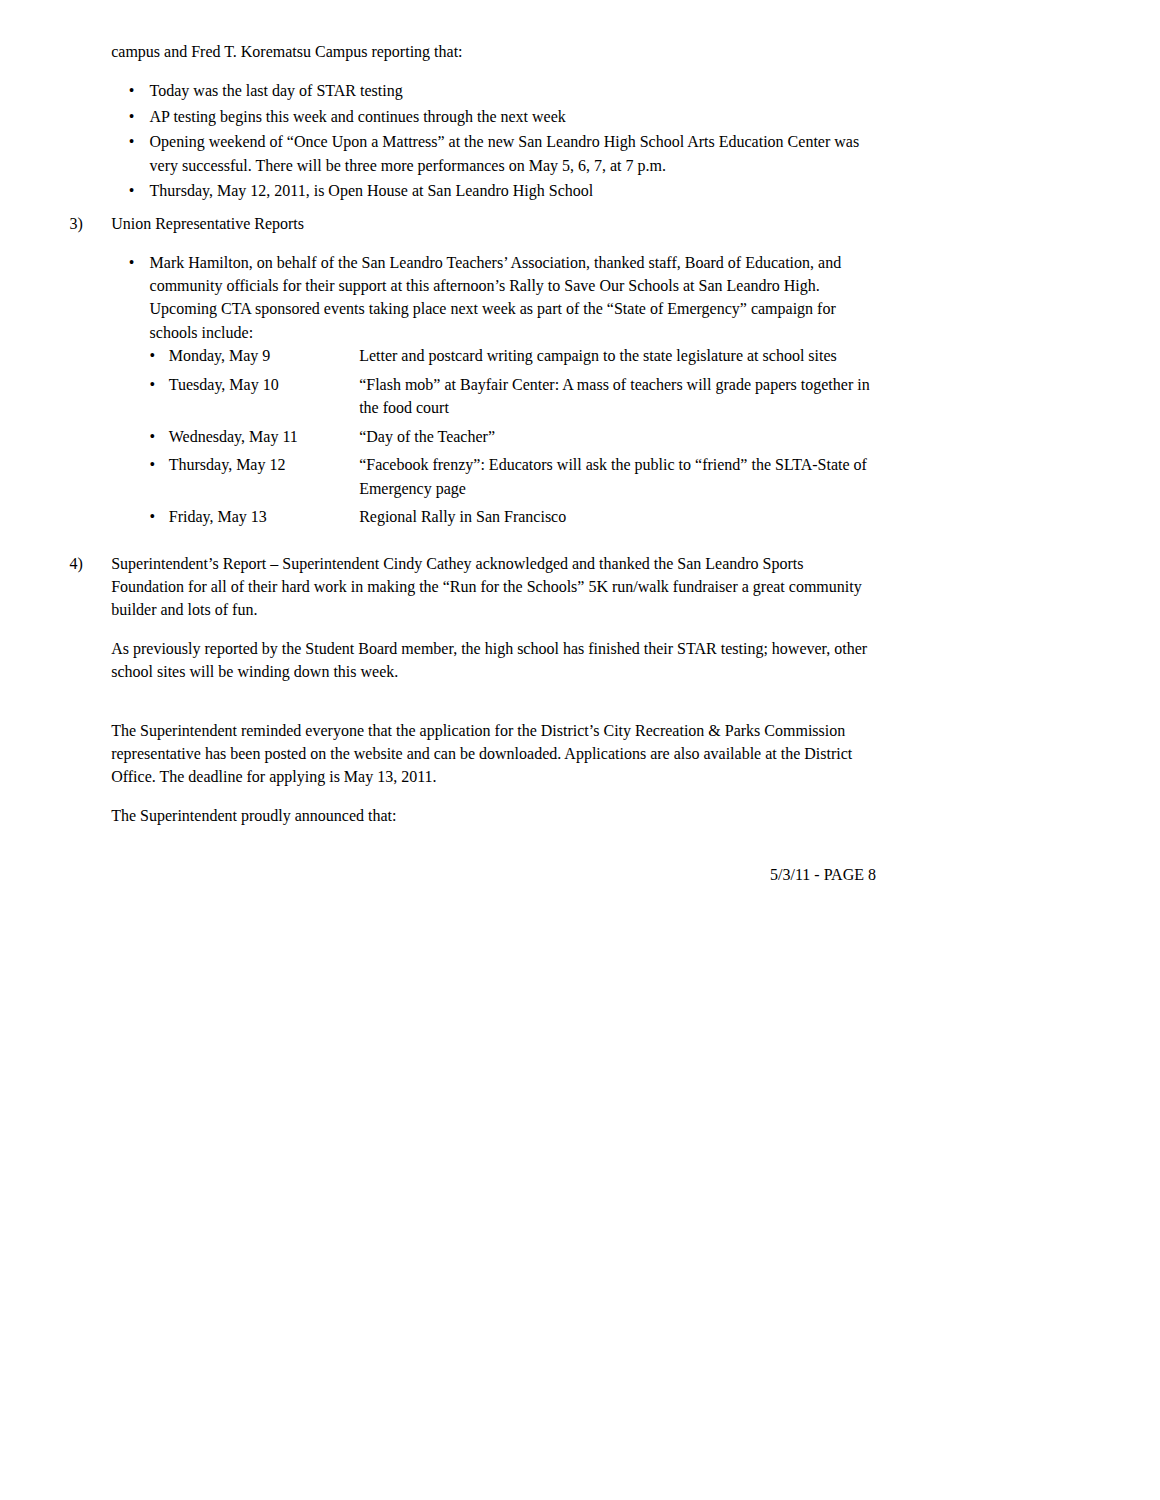campus and Fred T. Korematsu Campus reporting that:
Today was the last day of STAR testing
AP testing begins this week and continues through the next week
Opening weekend of “Once Upon a Mattress” at the new San Leandro High School Arts Education Center was very successful. There will be three more performances on May 5, 6, 7, at 7 p.m.
Thursday, May 12, 2011, is Open House at San Leandro High School
3)
Union Representative Reports
Mark Hamilton, on behalf of the San Leandro Teachers’ Association, thanked staff, Board of Education, and community officials for their support at this afternoon’s Rally to Save Our Schools at San Leandro High. Upcoming CTA sponsored events taking place next week as part of the “State of Emergency” campaign for schools include:
Monday, May 9
Letter and postcard writing campaign to the state legislature at school sites
Tuesday, May 10
“Flash mob” at Bayfair Center: A mass of teachers will grade papers together in the food court
Wednesday, May 11
“Day of the Teacher”
Thursday, May 12
“Facebook frenzy”: Educators will ask the public to “friend” the SLTA-State of Emergency page
Friday, May 13
Regional Rally in San Francisco
4)
Superintendent’s Report – Superintendent Cindy Cathey acknowledged and thanked the San Leandro Sports Foundation for all of their hard work in making the “Run for the Schools” 5K run/walk fundraiser a great community builder and lots of fun.
As previously reported by the Student Board member, the high school has finished their STAR testing; however, other school sites will be winding down this week.
The Superintendent reminded everyone that the application for the District’s City Recreation & Parks Commission representative has been posted on the website and can be downloaded. Applications are also available at the District Office. The deadline for applying is May 13, 2011.
The Superintendent proudly announced that:
5/3/11 - PAGE 8